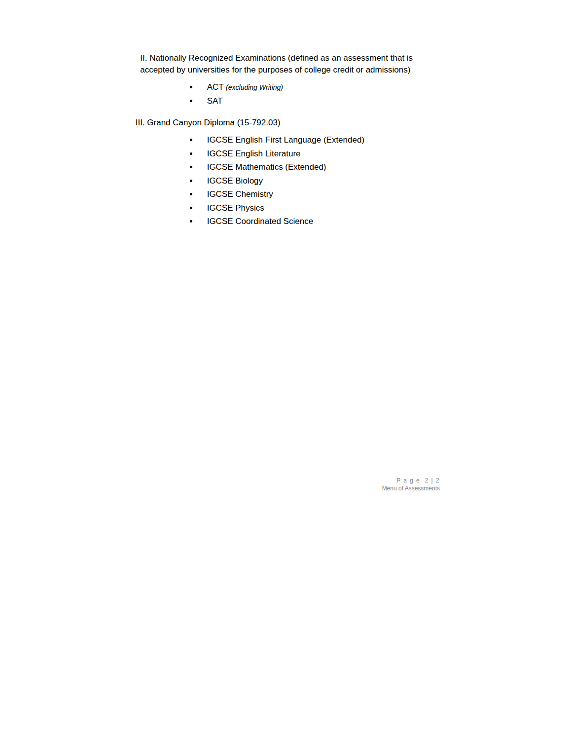II. Nationally Recognized Examinations (defined as an assessment that is accepted by universities for the purposes of college credit or admissions)
ACT (excluding Writing)
SAT
III. Grand Canyon Diploma (15-792.03)
IGCSE English First Language (Extended)
IGCSE English Literature
IGCSE Mathematics (Extended)
IGCSE Biology
IGCSE Chemistry
IGCSE Physics
IGCSE Coordinated Science
P a g e 2 | 2
Menu of Assessments